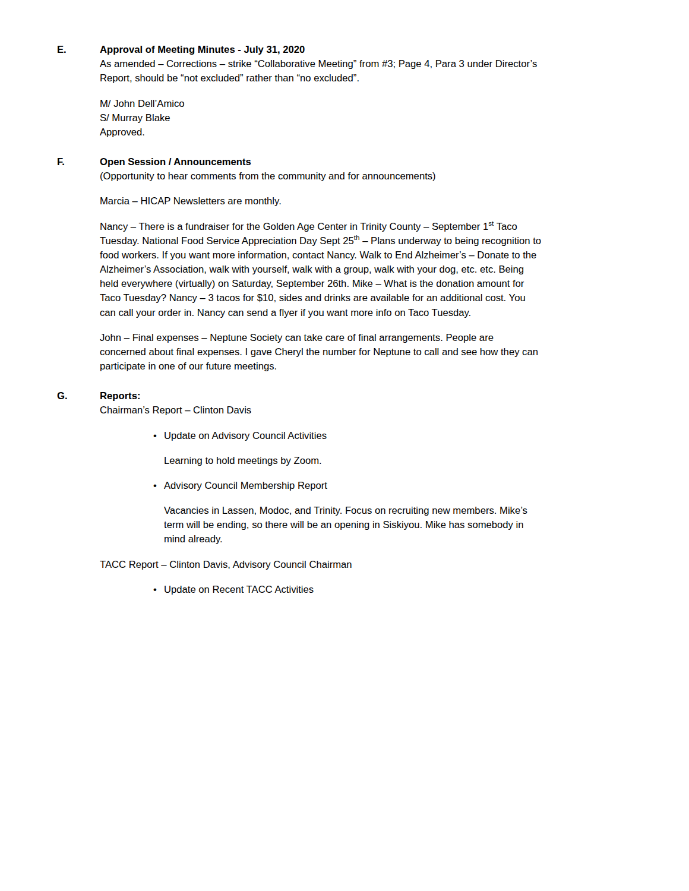E. Approval of Meeting Minutes - July 31, 2020
As amended – Corrections – strike “Collaborative Meeting” from #3; Page 4, Para 3 under Director’s Report, should be “not excluded” rather than “no excluded”.
M/ John Dell’Amico
S/ Murray Blake
Approved.
F. Open Session / Announcements
(Opportunity to hear comments from the community and for announcements)
Marcia – HICAP Newsletters are monthly.
Nancy – There is a fundraiser for the Golden Age Center in Trinity County – September 1st Taco Tuesday. National Food Service Appreciation Day Sept 25th – Plans underway to being recognition to food workers. If you want more information, contact Nancy. Walk to End Alzheimer’s – Donate to the Alzheimer’s Association, walk with yourself, walk with a group, walk with your dog, etc. etc. Being held everywhere (virtually) on Saturday, September 26th. Mike – What is the donation amount for Taco Tuesday? Nancy – 3 tacos for $10, sides and drinks are available for an additional cost. You can call your order in. Nancy can send a flyer if you want more info on Taco Tuesday.
John – Final expenses – Neptune Society can take care of final arrangements. People are concerned about final expenses. I gave Cheryl the number for Neptune to call and see how they can participate in one of our future meetings.
G. Reports:
Chairman’s Report – Clinton Davis
• Update on Advisory Council Activities
Learning to hold meetings by Zoom.
• Advisory Council Membership Report
Vacancies in Lassen, Modoc, and Trinity. Focus on recruiting new members. Mike’s term will be ending, so there will be an opening in Siskiyou. Mike has somebody in mind already.
TACC Report – Clinton Davis, Advisory Council Chairman
• Update on Recent TACC Activities